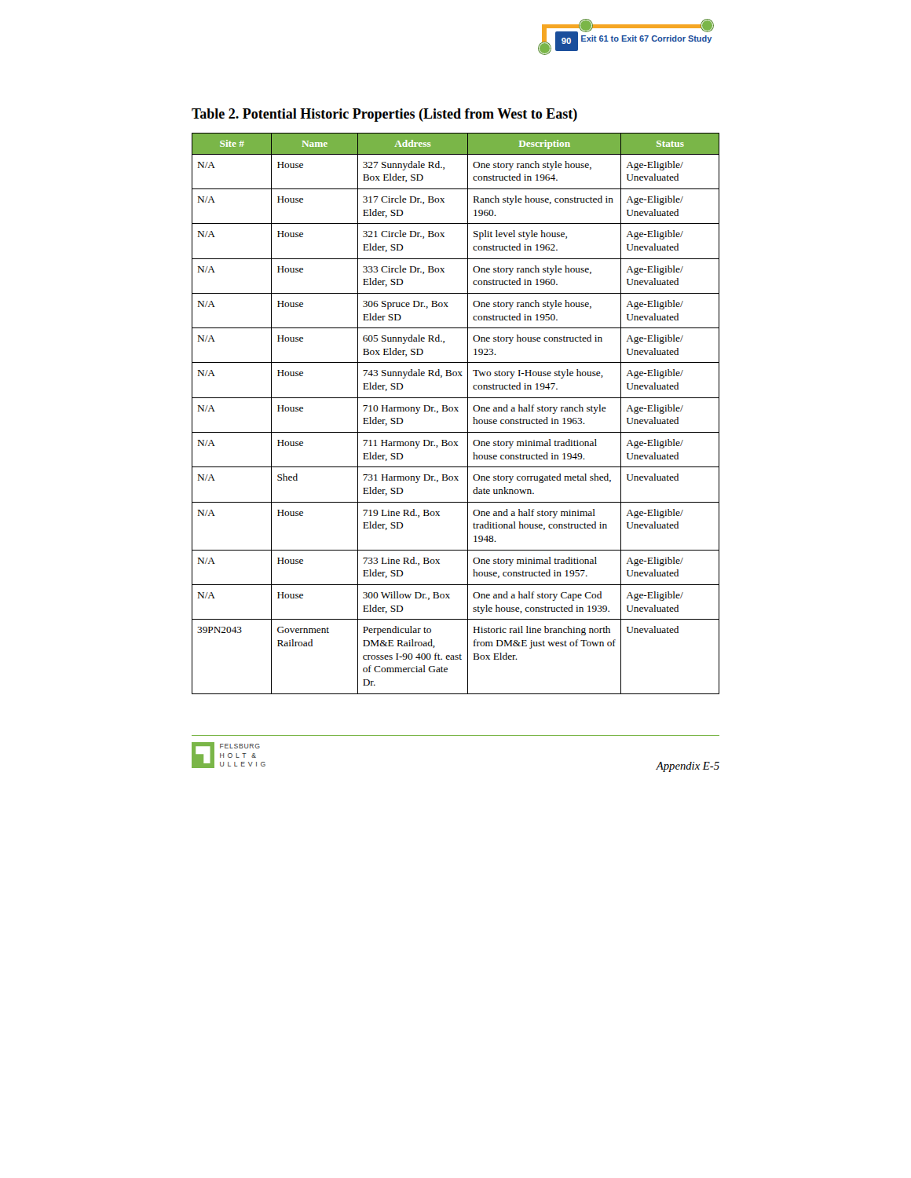90
Exit 61 to Exit 67 Corridor Study
Table 2. Potential Historic Properties (Listed from West to East)
| Site # | Name | Address | Description | Status |
| --- | --- | --- | --- | --- |
| N/A | House | 327 Sunnydale Rd., Box Elder, SD | One story ranch style house, constructed in 1964. | Age-Eligible/ Unevaluated |
| N/A | House | 317 Circle Dr., Box Elder, SD | Ranch style house, constructed in 1960. | Age-Eligible/ Unevaluated |
| N/A | House | 321 Circle Dr., Box Elder, SD | Split level style house, constructed in 1962. | Age-Eligible/ Unevaluated |
| N/A | House | 333 Circle Dr., Box Elder, SD | One story ranch style house, constructed in 1960. | Age-Eligible/ Unevaluated |
| N/A | House | 306 Spruce Dr., Box Elder SD | One story ranch style house, constructed in 1950. | Age-Eligible/ Unevaluated |
| N/A | House | 605 Sunnydale Rd., Box Elder, SD | One story house constructed in 1923. | Age-Eligible/ Unevaluated |
| N/A | House | 743 Sunnydale Rd, Box Elder, SD | Two story I-House style house, constructed in 1947. | Age-Eligible/ Unevaluated |
| N/A | House | 710 Harmony Dr., Box Elder, SD | One and a half story ranch style house constructed in 1963. | Age-Eligible/ Unevaluated |
| N/A | House | 711 Harmony Dr., Box Elder, SD | One story minimal traditional house constructed in 1949. | Age-Eligible/ Unevaluated |
| N/A | Shed | 731 Harmony Dr., Box Elder, SD | One story corrugated metal shed, date unknown. | Unevaluated |
| N/A | House | 719 Line Rd., Box Elder, SD | One and a half story minimal traditional house, constructed in 1948. | Age-Eligible/ Unevaluated |
| N/A | House | 733 Line Rd., Box Elder, SD | One story minimal traditional house, constructed in 1957. | Age-Eligible/ Unevaluated |
| N/A | House | 300 Willow Dr., Box Elder, SD | One and a half story Cape Cod style house, constructed in 1939. | Age-Eligible/ Unevaluated |
| 39PN2043 | Government Railroad | Perpendicular to DM&E Railroad, crosses I-90 400 ft. east of Commercial Gate Dr. | Historic rail line branching north from DM&E just west of Town of Box Elder. | Unevaluated |
FELSBURG
H O L T &
U L L E V I G
Appendix E-5